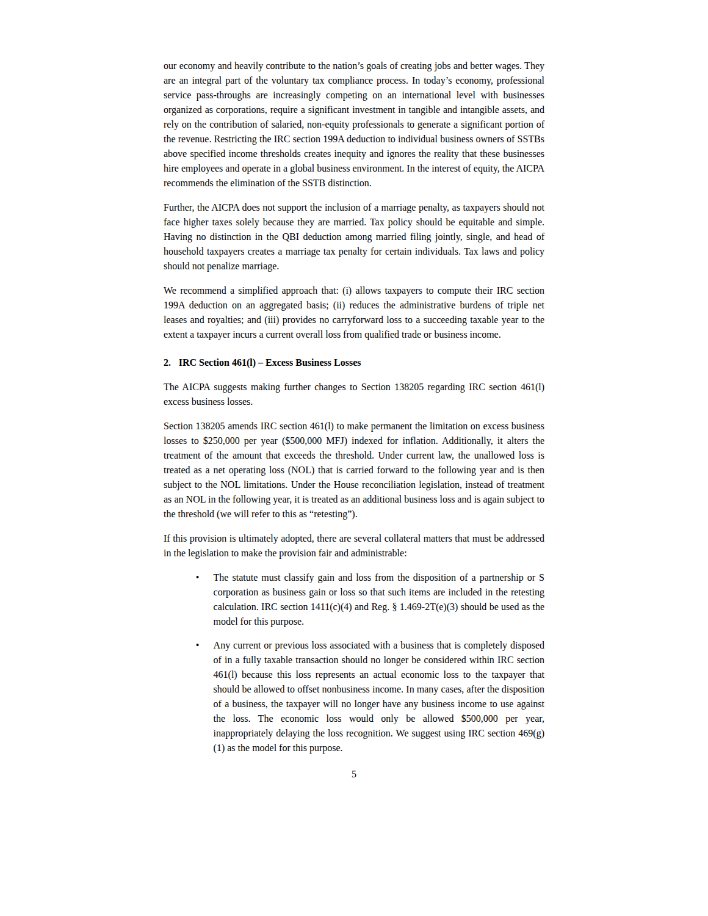our economy and heavily contribute to the nation’s goals of creating jobs and better wages. They are an integral part of the voluntary tax compliance process. In today’s economy, professional service pass-throughs are increasingly competing on an international level with businesses organized as corporations, require a significant investment in tangible and intangible assets, and rely on the contribution of salaried, non-equity professionals to generate a significant portion of the revenue. Restricting the IRC section 199A deduction to individual business owners of SSTBs above specified income thresholds creates inequity and ignores the reality that these businesses hire employees and operate in a global business environment. In the interest of equity, the AICPA recommends the elimination of the SSTB distinction.
Further, the AICPA does not support the inclusion of a marriage penalty, as taxpayers should not face higher taxes solely because they are married. Tax policy should be equitable and simple. Having no distinction in the QBI deduction among married filing jointly, single, and head of household taxpayers creates a marriage tax penalty for certain individuals. Tax laws and policy should not penalize marriage.
We recommend a simplified approach that: (i) allows taxpayers to compute their IRC section 199A deduction on an aggregated basis; (ii) reduces the administrative burdens of triple net leases and royalties; and (iii) provides no carryforward loss to a succeeding taxable year to the extent a taxpayer incurs a current overall loss from qualified trade or business income.
2. IRC Section 461(l) – Excess Business Losses
The AICPA suggests making further changes to Section 138205 regarding IRC section 461(l) excess business losses.
Section 138205 amends IRC section 461(l) to make permanent the limitation on excess business losses to $250,000 per year ($500,000 MFJ) indexed for inflation. Additionally, it alters the treatment of the amount that exceeds the threshold. Under current law, the unallowed loss is treated as a net operating loss (NOL) that is carried forward to the following year and is then subject to the NOL limitations. Under the House reconciliation legislation, instead of treatment as an NOL in the following year, it is treated as an additional business loss and is again subject to the threshold (we will refer to this as “retesting”).
If this provision is ultimately adopted, there are several collateral matters that must be addressed in the legislation to make the provision fair and administrable:
The statute must classify gain and loss from the disposition of a partnership or S corporation as business gain or loss so that such items are included in the retesting calculation. IRC section 1411(c)(4) and Reg. § 1.469-2T(e)(3) should be used as the model for this purpose.
Any current or previous loss associated with a business that is completely disposed of in a fully taxable transaction should no longer be considered within IRC section 461(l) because this loss represents an actual economic loss to the taxpayer that should be allowed to offset nonbusiness income. In many cases, after the disposition of a business, the taxpayer will no longer have any business income to use against the loss. The economic loss would only be allowed $500,000 per year, inappropriately delaying the loss recognition. We suggest using IRC section 469(g)(1) as the model for this purpose.
5